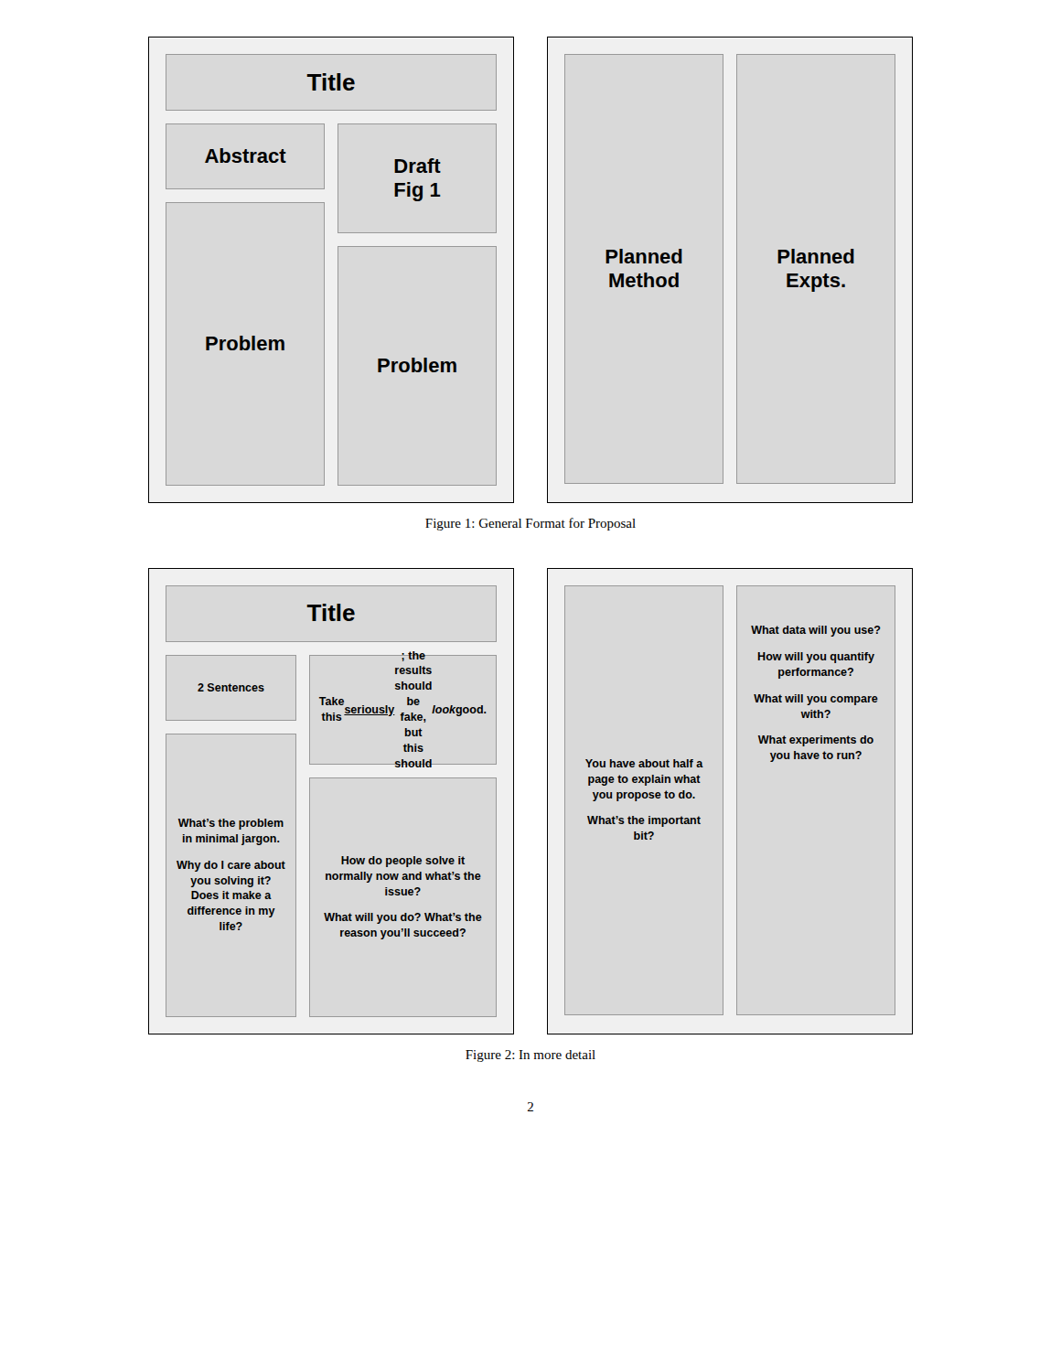Title
Abstract
Problem
Draft
Fig 1
Problem
Planned
Method
Planned
Expts.
Figure 1: General Format for Proposal
Title
2 Sentences
What’s the problem in minimal jargon.
Why do I care about you solving it? Does it make a difference in my life?
Take this seriously; the results should be fake, but this should look good.
How do people solve it normally now and what’s the issue?
What will you do? What’s the reason you’ll succeed?
You have about half a page to explain what you propose to do.
What’s the important bit?
What data will you use?
How will you quantify performance?
What will you compare with?
What experiments do you have to run?
Figure 2: In more detail
2